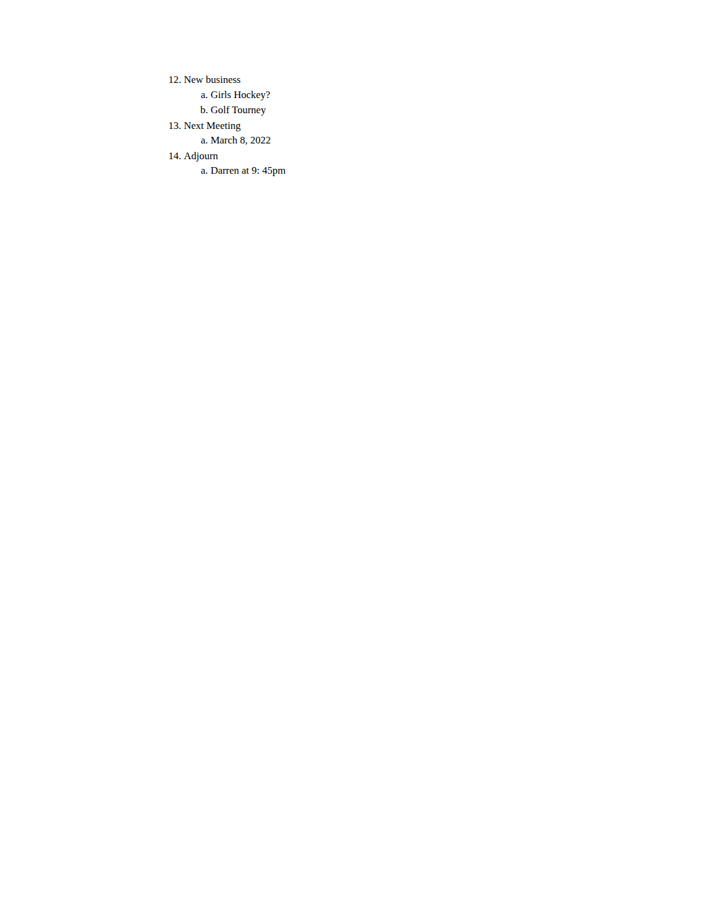New business
Girls Hockey?
Golf Tourney
Next Meeting
March 8, 2022
Adjourn
Darren at 9: 45pm